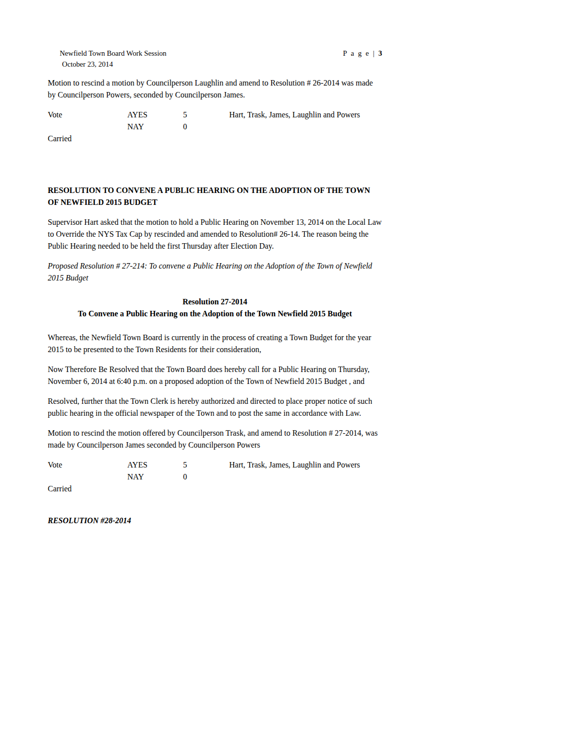Newfield Town Board Work Session P a g e | 3
October 23, 2014
Motion to rescind a motion by Councilperson Laughlin and amend to Resolution # 26-2014 was made by Councilperson Powers, seconded by Councilperson James.
| Vote | AYES | 5 | Hart, Trask, James, Laughlin and Powers |
| | NAY | 0 | |
Carried
RESOLUTION TO CONVENE A PUBLIC HEARING ON THE ADOPTION OF THE TOWN OF NEWFIELD 2015 BUDGET
Supervisor Hart asked that the motion to hold a Public Hearing on November 13, 2014 on the Local Law to Override the NYS Tax Cap by rescinded and amended to Resolution# 26-14. The reason being the Public Hearing needed to be held the first Thursday after Election Day.
Proposed Resolution # 27-214: To convene a Public Hearing on the Adoption of the Town of Newfield 2015 Budget
Resolution 27-2014
To Convene a Public Hearing on the Adoption of the Town Newfield 2015 Budget
Whereas, the Newfield Town Board is currently in the process of creating a Town Budget for the year 2015 to be presented to the Town Residents for their consideration,
Now Therefore Be Resolved that the Town Board does hereby call for a Public Hearing on Thursday, November 6, 2014 at 6:40 p.m. on a proposed adoption of the Town of Newfield 2015 Budget , and
Resolved, further that the Town Clerk is hereby authorized and directed to place proper notice of such public hearing in the official newspaper of the Town and to post the same in accordance with Law.
Motion to rescind the motion offered by Councilperson Trask, and amend to Resolution # 27-2014, was made by Councilperson James seconded by Councilperson Powers
| Vote | AYES | 5 | Hart, Trask, James, Laughlin and Powers |
| | NAY | 0 | |
Carried
RESOLUTION #28-2014